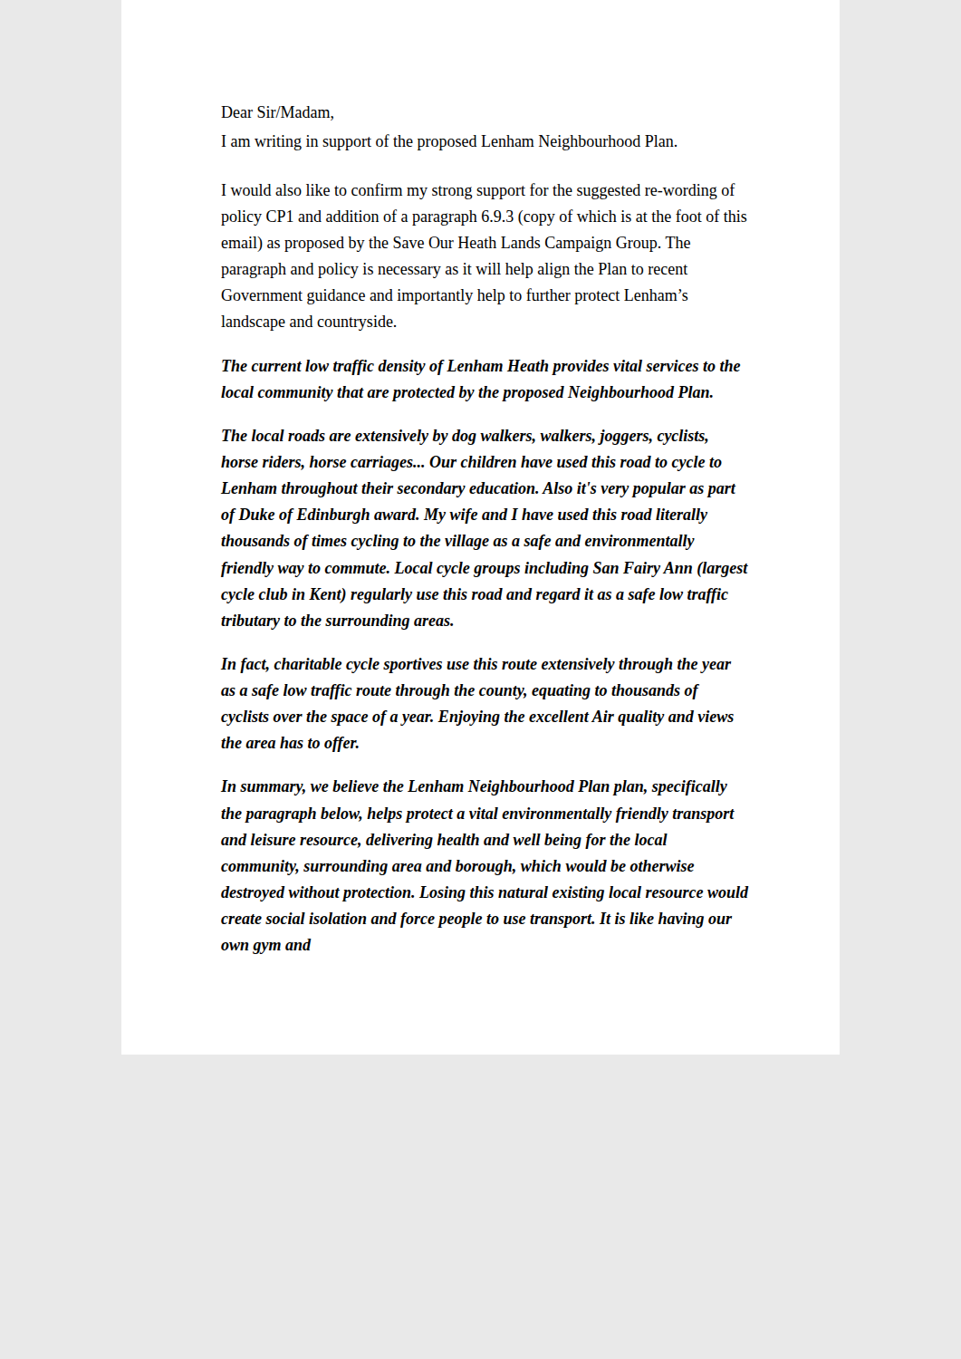Dear Sir/Madam,
I am writing in support of the proposed Lenham Neighbourhood Plan.
I would also like to confirm my strong support for the suggested re-wording of policy CP1 and addition of a paragraph 6.9.3 (copy of which is at the foot of this email) as proposed by the Save Our Heath Lands Campaign Group. The paragraph and policy is necessary as it will help align the Plan to recent Government guidance and importantly help to further protect Lenham’s landscape and countryside.
The current low traffic density of Lenham Heath provides vital services to the local community that are protected by the proposed Neighbourhood Plan.
The local roads are extensively by dog walkers, walkers, joggers, cyclists, horse riders, horse carriages... Our children have used this road to cycle to Lenham throughout their secondary education. Also it's very popular as part of Duke of Edinburgh award. My wife and I have used this road literally thousands of times cycling to the village as a safe and environmentally friendly way to commute. Local cycle groups including San Fairy Ann (largest cycle club in Kent) regularly use this road and regard it as a safe low traffic tributary to the surrounding areas.
In fact, charitable cycle sportives use this route extensively through the year as a safe low traffic route through the county, equating to thousands of cyclists over the space of a year. Enjoying the excellent Air quality and views the area has to offer.
In summary, we believe the Lenham Neighbourhood Plan plan, specifically the paragraph below, helps protect a vital environmentally friendly transport and leisure resource, delivering health and well being for the local community, surrounding area and borough, which would be otherwise destroyed without protection. Losing this natural existing local resource would create social isolation and force people to use transport. It is like having our own gym and